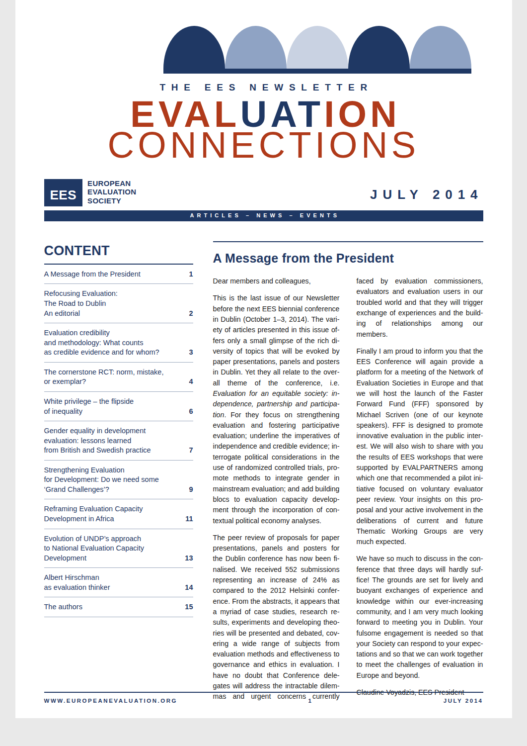The EES Newsletter
EVALUATION
CONNECTIONS
EES
European
Evaluation
Society
JULY 2014
Articles – News – Events
CONTENT
A Message from the President 1
Refocusing Evaluation:
The Road to Dublin
An editorial 2
Evaluation credibility
and methodology: What counts
as credible evidence and for whom?3
The cornerstone RCT: norm, mistake,
or exemplar?4
White privilege – the flipside
of inequality 6
Gender equality in development
evaluation: lessons learned
from British and Swedish practice 7
Strengthening Evaluation
for Development: Do we need some
‘Grand Challenges’?9
Reframing Evaluation Capacity
Development in Africa 11
Evolution of UNDP’s approach
to National Evaluation Capacity
Development 13
Albert Hirschman
as evaluation thinker 14
The authors 15
A Message from the President
Dear members and colleagues,
This is the last issue of our Newsletter before the next EES biennial conference in Dublin (October 1–3, 2014). The variety of articles presented in this issue offers only a small glimpse of the rich diversity of topics that will be evoked by paper presentations, panels and posters in Dublin. Yet they all relate to the overall theme of the conference, i.e. Evaluation for an equitable society: independence, partnership and participation. For they focus on strengthening evaluation and fostering participative evaluation; underline the imperatives of independence and credible evidence; interrogate political considerations in the use of randomized controlled trials, promote methods to integrate gender in mainstream evaluation; and add building blocs to evaluation capacity development through the incorporation of contextual political economy analyses.
The peer review of proposals for paper presentations, panels and posters for the Dublin conference has now been finalised. We received 552 submissions representing an increase of 24% as compared to the 2012 Helsinki conference. From the abstracts, it appears that a myriad of case studies, research results, experiments and developing theories will be presented and debated, covering a wide range of subjects from evaluation methods and effectiveness to governance and ethics in evaluation. I have no doubt that Conference delegates will address the intractable dilemmas and urgent concerns currently faced by evaluation commissioners, evaluators and evaluation users in our troubled world and that they will trigger exchange of experiences and the building of relationships among our members.
Finally I am proud to inform you that the EES Conference will again provide a platform for a meeting of the Network of Evaluation Societies in Europe and that we will host the launch of the Faster Forward Fund (FFF) sponsored by Michael Scriven (one of our keynote speakers). FFF is designed to promote innovative evaluation in the public interest. We will also wish to share with you the results of EES workshops that were supported by EVALPARTNERS among which one that recommended a pilot initiative focused on voluntary evaluator peer review. Your insights on this proposal and your active involvement in the deliberations of current and future Thematic Working Groups are very much expected.
We have so much to discuss in the conference that three days will hardly suffice! The grounds are set for lively and buoyant exchanges of experience and knowledge within our ever-increasing community, and I am very much looking forward to meeting you in Dublin. Your fulsome engagement is needed so that your Society can respond to your expectations and so that we can work together to meet the challenges of evaluation in Europe and beyond.
Claudine Voyadzis, EES President
www.europeanevaluation.org
1
July 2014